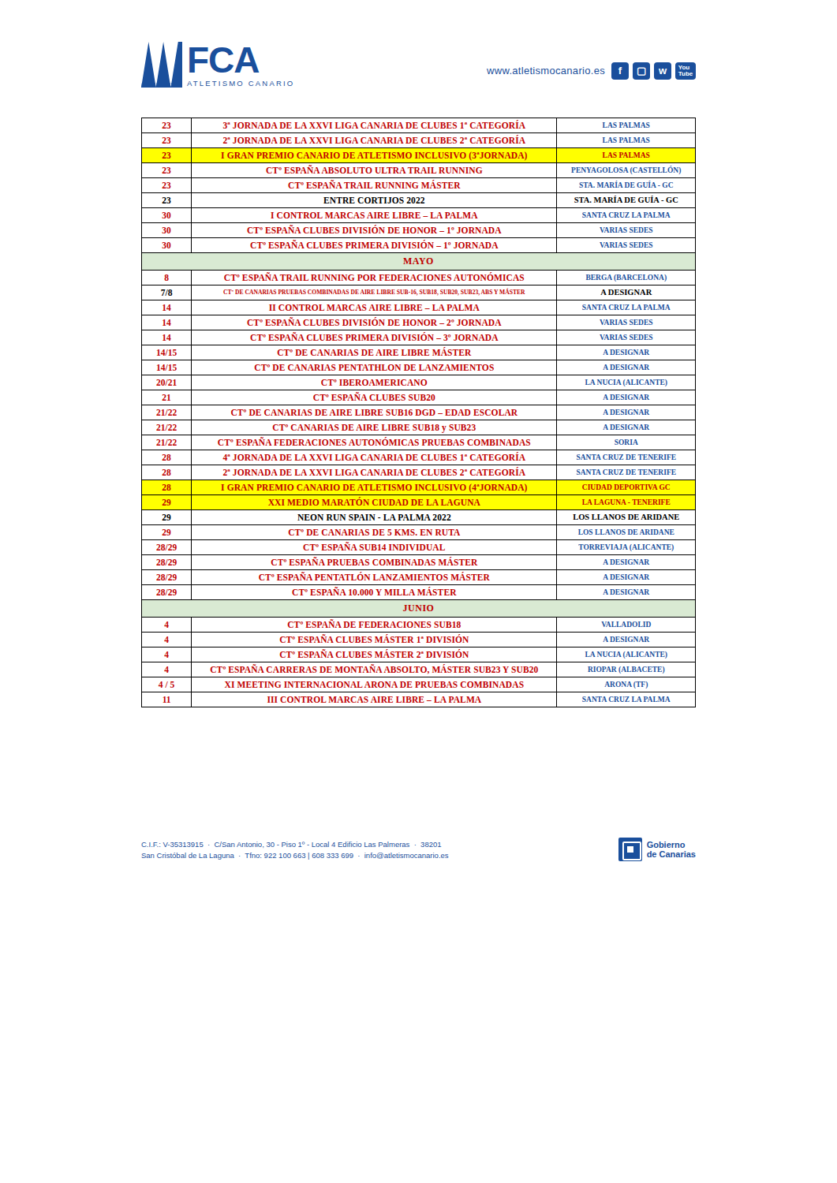FCA
ATLETISMO CANARIO
www.atletismocanario.es
f ▢ w You
Tube
| 23 | 3ª JORNADA DE LA XXVI LIGA CANARIA DE CLUBES 1ª CATEGORÍA | LAS PALMAS |
| 23 | 2ª JORNADA DE LA XXVI LIGA CANARIA DE CLUBES 2ª CATEGORÍA | LAS PALMAS |
| 23 | I GRAN PREMIO CANARIO DE ATLETISMO INCLUSIVO (3ªJORNADA) | LAS PALMAS |
| 23 | CTº ESPAÑA ABSOLUTO ULTRA TRAIL RUNNING | PENYAGOLOSA (CASTELLÓN) |
| 23 | CTº ESPAÑA TRAIL RUNNING MÁSTER | STA. MARÍA DE GUÍA - GC |
| 23 | ENTRE CORTIJOS 2022 | STA. MARÍA DE GUÍA - GC |
| 30 | I CONTROL MARCAS AIRE LIBRE – LA PALMA | SANTA CRUZ LA PALMA |
| 30 | CTº ESPAÑA CLUBES DIVISIÓN DE HONOR – 1º JORNADA | VARIAS SEDES |
| 30 | CTº ESPAÑA CLUBES PRIMERA DIVISIÓN – 1º JORNADA | VARIAS SEDES |
| MAYO |
| 8 | CTº ESPAÑA TRAIL RUNNING POR FEDERACIONES AUTONÓMICAS | BERGA (BARCELONA) |
| 7/8 | CTº DE CANARIAS PRUEBAS COMBINADAS DE AIRE LIBRE SUB-16, SUB18, SUB20, SUB23, ABS Y MÁSTER | A DESIGNAR |
| 14 | II CONTROL MARCAS AIRE LIBRE – LA PALMA | SANTA CRUZ LA PALMA |
| 14 | CTº ESPAÑA CLUBES DIVISIÓN DE HONOR – 2º JORNADA | VARIAS SEDES |
| 14 | CTº ESPAÑA CLUBES PRIMERA DIVISIÓN – 3º JORNADA | VARIAS SEDES |
| 14/15 | CTº DE CANARIAS DE AIRE LIBRE MÁSTER | A DESIGNAR |
| 14/15 | CTº DE CANARIAS PENTATHLON DE LANZAMIENTOS | A DESIGNAR |
| 20/21 | CTº IBEROAMERICANO | LA NUCIA (ALICANTE) |
| 21 | CTº ESPAÑA CLUBES SUB20 | A DESIGNAR |
| 21/22 | CTº DE CANARIAS DE AIRE LIBRE SUB16 DGD – EDAD ESCOLAR | A DESIGNAR |
| 21/22 | CTº CANARIAS DE AIRE LIBRE SUB18 y SUB23 | A DESIGNAR |
| 21/22 | CTº ESPAÑA FEDERACIONES AUTONÓMICAS PRUEBAS COMBINADAS | SORIA |
| 28 | 4ª JORNADA DE LA XXVI LIGA CANARIA DE CLUBES 1ª CATEGORÍA | SANTA CRUZ DE TENERIFE |
| 28 | 2ª JORNADA DE LA XXVI LIGA CANARIA DE CLUBES 2ª CATEGORÍA | SANTA CRUZ DE TENERIFE |
| 28 | I GRAN PREMIO CANARIO DE ATLETISMO INCLUSIVO (4ªJORNADA) | CIUDAD DEPORTIVA GC |
| 29 | XXI MEDIO MARATÓN CIUDAD DE LA LAGUNA | LA LAGUNA - TENERIFE |
| 29 | NEON RUN SPAIN - LA PALMA 2022 | LOS LLANOS DE ARIDANE |
| 29 | CTº DE CANARIAS DE 5 KMS. EN RUTA | LOS LLANOS DE ARIDANE |
| 28/29 | CTº ESPAÑA SUB14 INDIVIDUAL | TORREVIAJA (ALICANTE) |
| 28/29 | CTº ESPAÑA PRUEBAS COMBINADAS MÁSTER | A DESIGNAR |
| 28/29 | CTº ESPAÑA PENTATLÓN LANZAMIENTOS MÁSTER | A DESIGNAR |
| 28/29 | CTº ESPAÑA 10.000 Y MILLA MÁSTER | A DESIGNAR |
| JUNIO |
| 4 | CTº ESPAÑA DE FEDERACIONES SUB18 | VALLADOLID |
| 4 | CTº ESPAÑA CLUBES MÁSTER 1ª DIVISIÓN | A DESIGNAR |
| 4 | CTº ESPAÑA CLUBES MÁSTER 2ª DIVISIÓN | LA NUCIA (ALICANTE) |
| 4 | CTº ESPAÑA CARRERAS DE MONTAÑA ABSOLTO, MÁSTER SUB23 Y SUB20 | RIOPAR (ALBACETE) |
| 4 / 5 | XI MEETING INTERNACIONAL ARONA DE PRUEBAS COMBINADAS | ARONA (TF) |
| 11 | III CONTROL MARCAS AIRE LIBRE – LA PALMA | SANTA CRUZ LA PALMA |
C.I.F.: V-35313915 · C/San Antonio, 30 - Piso 1º - Local 4 Edificio Las Palmeras · 38201
San Cristóbal de La Laguna · Tfno: 922 100 663 | 608 333 699 · info@atletismocanario.es
Gobierno
de Canarias